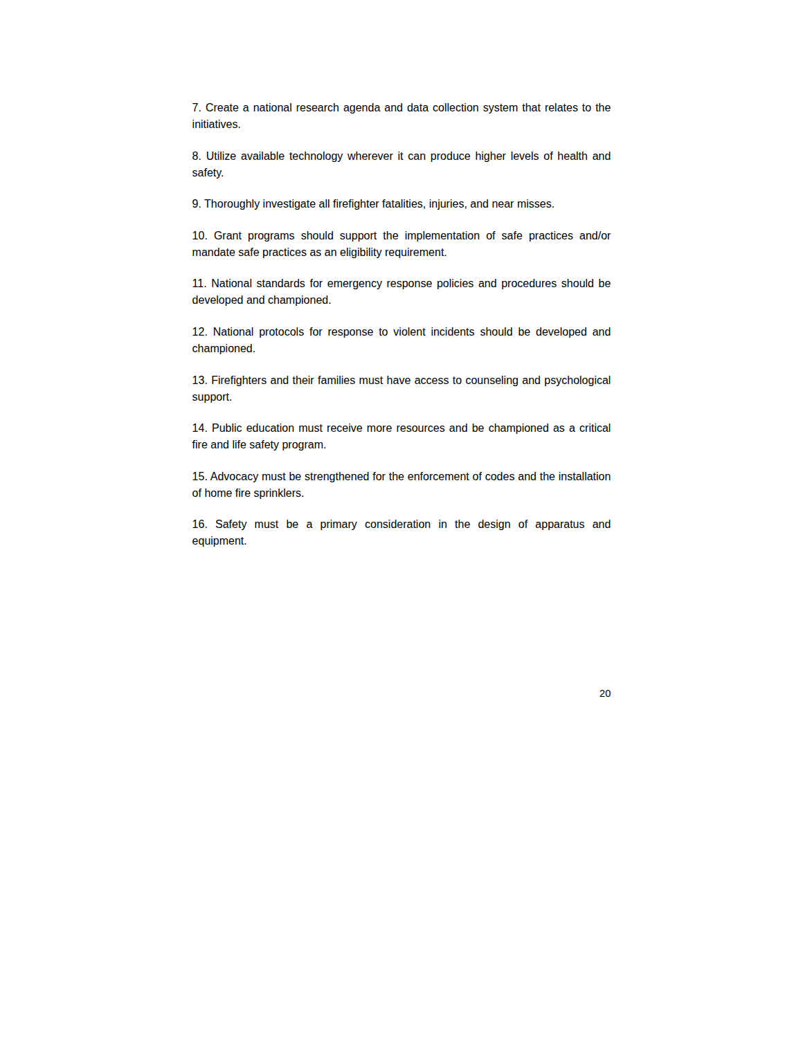7. Create a national research agenda and data collection system that relates to the initiatives.
8. Utilize available technology wherever it can produce higher levels of health and safety.
9. Thoroughly investigate all firefighter fatalities, injuries, and near misses.
10. Grant programs should support the implementation of safe practices and/or mandate safe practices as an eligibility requirement.
11. National standards for emergency response policies and procedures should be developed and championed.
12. National protocols for response to violent incidents should be developed and championed.
13. Firefighters and their families must have access to counseling and psychological support.
14. Public education must receive more resources and be championed as a critical fire and life safety program.
15. Advocacy must be strengthened for the enforcement of codes and the installation of home fire sprinklers.
16. Safety must be a primary consideration in the design of apparatus and equipment.
20